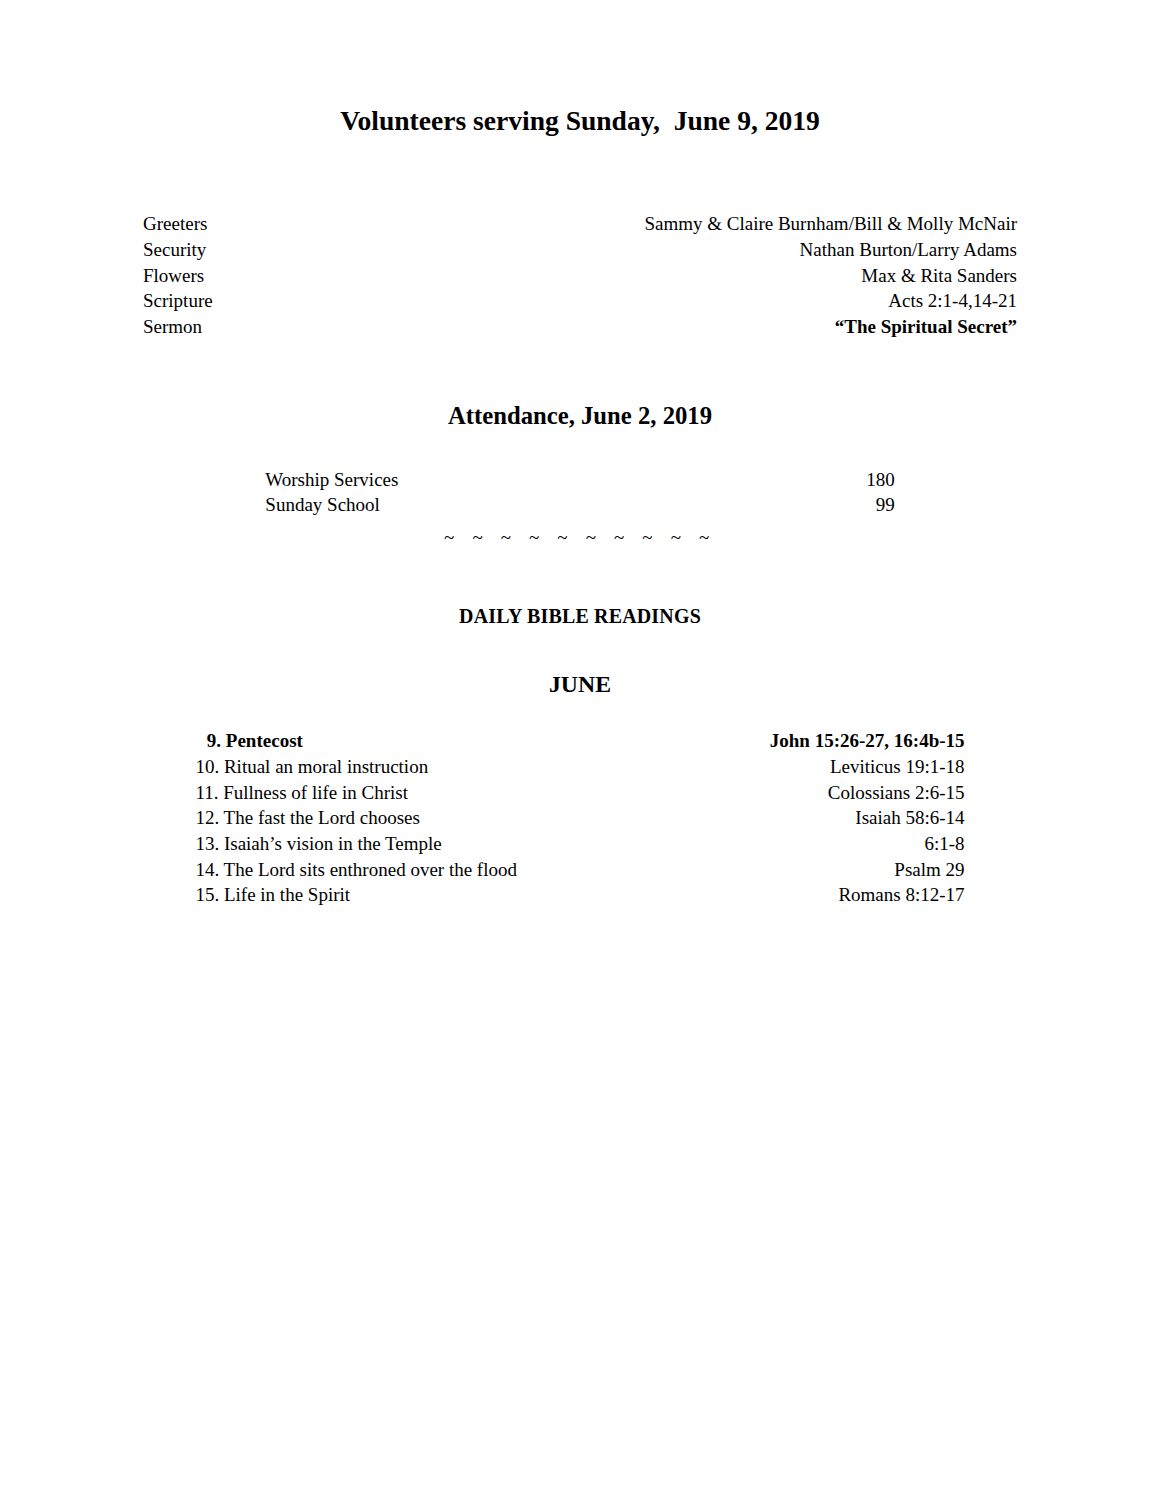Volunteers serving Sunday, June 9, 2019
| Greeters | Sammy & Claire Burnham/Bill & Molly McNair |
| Security | Nathan Burton/Larry Adams |
| Flowers | Max & Rita Sanders |
| Scripture | Acts 2:1-4,14-21 |
| Sermon | “The Spiritual Secret” |
Attendance, June 2, 2019
| Worship Services | 180 |
| Sunday School | 99 |
~ ~ ~ ~ ~ ~ ~ ~ ~ ~
DAILY BIBLE READINGS
JUNE
| 9. Pentecost | John 15:26-27, 16:4b-15 |
| 10. Ritual an moral instruction | Leviticus 19:1-18 |
| 11. Fullness of life in Christ | Colossians 2:6-15 |
| 12. The fast the Lord chooses | Isaiah 58:6-14 |
| 13. Isaiah’s vision in the Temple | 6:1-8 |
| 14. The Lord sits enthroned over the flood | Psalm 29 |
| 15. Life in the Spirit | Romans 8:12-17 |